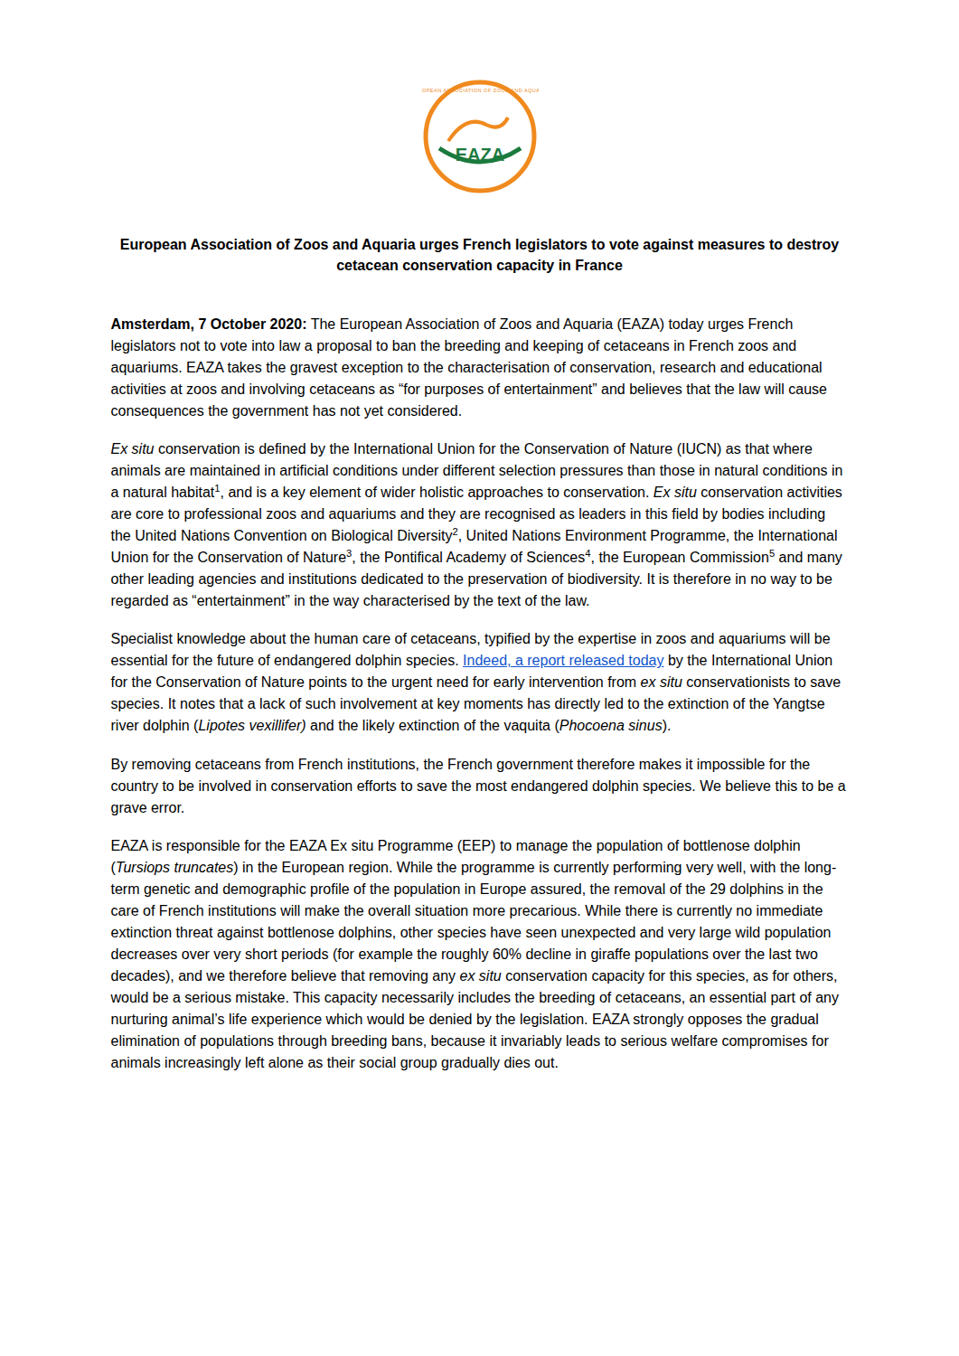EAZA EUROPEAN ASSOCIATION OF ZOOS AND AQUARIA
European Association of Zoos and Aquaria urges French legislators to vote against measures to destroy cetacean conservation capacity in France
Amsterdam, 7 October 2020: The European Association of Zoos and Aquaria (EAZA) today urges French legislators not to vote into law a proposal to ban the breeding and keeping of cetaceans in French zoos and aquariums. EAZA takes the gravest exception to the characterisation of conservation, research and educational activities at zoos and involving cetaceans as “for purposes of entertainment” and believes that the law will cause consequences the government has not yet considered.
Ex situ conservation is defined by the International Union for the Conservation of Nature (IUCN) as that where animals are maintained in artificial conditions under different selection pressures than those in natural conditions in a natural habitat1, and is a key element of wider holistic approaches to conservation. Ex situ conservation activities are core to professional zoos and aquariums and they are recognised as leaders in this field by bodies including the United Nations Convention on Biological Diversity2, United Nations Environment Programme, the International Union for the Conservation of Nature3, the Pontifical Academy of Sciences4, the European Commission5 and many other leading agencies and institutions dedicated to the preservation of biodiversity. It is therefore in no way to be regarded as “entertainment” in the way characterised by the text of the law.
Specialist knowledge about the human care of cetaceans, typified by the expertise in zoos and aquariums will be essential for the future of endangered dolphin species. Indeed, a report released today by the International Union for the Conservation of Nature points to the urgent need for early intervention from ex situ conservationists to save species. It notes that a lack of such involvement at key moments has directly led to the extinction of the Yangtse river dolphin (Lipotes vexillifer) and the likely extinction of the vaquita (Phocoena sinus).
By removing cetaceans from French institutions, the French government therefore makes it impossible for the country to be involved in conservation efforts to save the most endangered dolphin species. We believe this to be a grave error.
EAZA is responsible for the EAZA Ex situ Programme (EEP) to manage the population of bottlenose dolphin (Tursiops truncates) in the European region. While the programme is currently performing very well, with the long-term genetic and demographic profile of the population in Europe assured, the removal of the 29 dolphins in the care of French institutions will make the overall situation more precarious. While there is currently no immediate extinction threat against bottlenose dolphins, other species have seen unexpected and very large wild population decreases over very short periods (for example the roughly 60% decline in giraffe populations over the last two decades), and we therefore believe that removing any ex situ conservation capacity for this species, as for others, would be a serious mistake. This capacity necessarily includes the breeding of cetaceans, an essential part of any nurturing animal’s life experience which would be denied by the legislation. EAZA strongly opposes the gradual elimination of populations through breeding bans, because it invariably leads to serious welfare compromises for animals increasingly left alone as their social group gradually dies out.